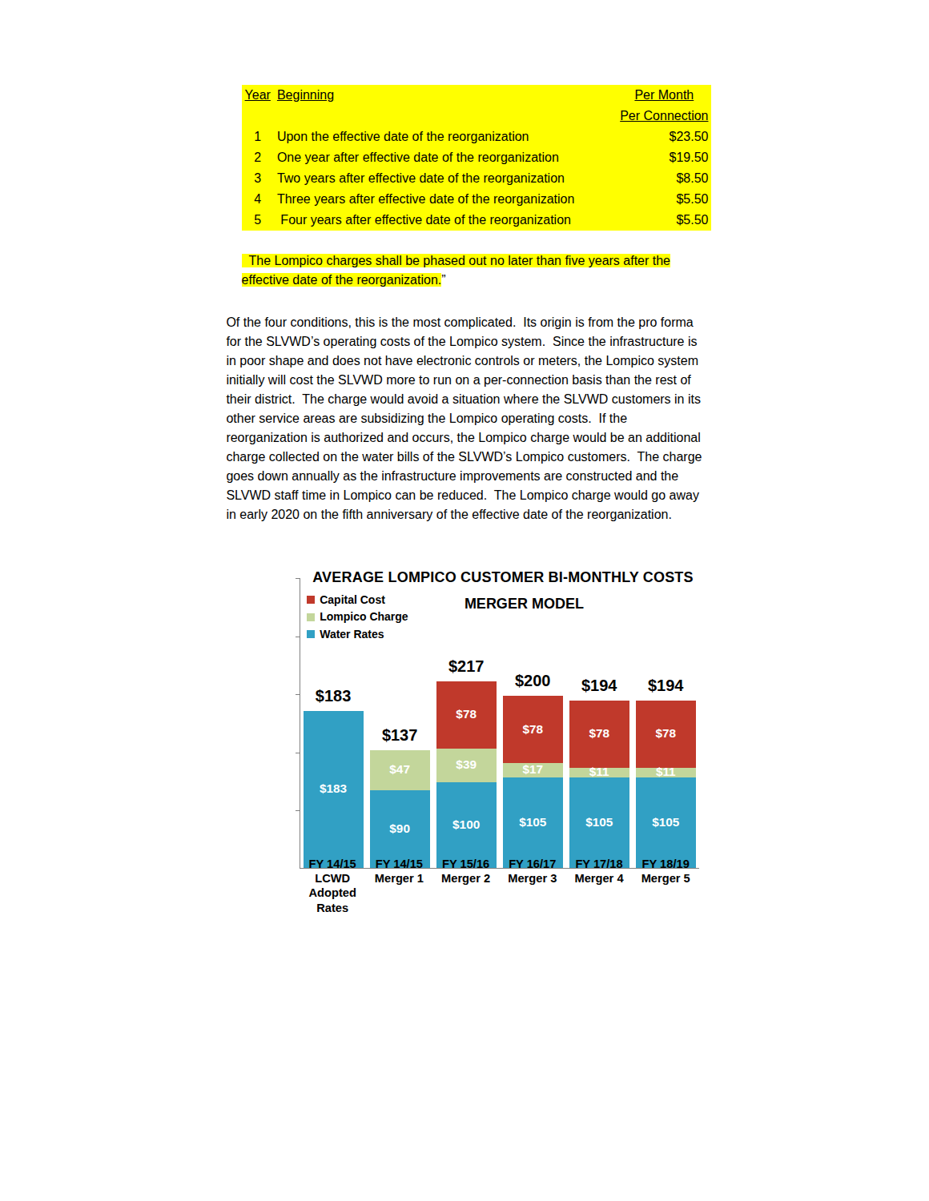| Year | Beginning | Per Month |
| | | Per Connection |
| 1 | Upon the effective date of the reorganization | $23.50 |
| 2 | One year after effective date of the reorganization | $19.50 |
| 3 | Two years after effective date of the reorganization | $8.50 |
| 4 | Three years after effective date of the reorganization | $5.50 |
| 5 | Four years after effective date of the reorganization | $5.50 |
The Lompico charges shall be phased out no later than five years after the effective date of the reorganization.”
Of the four conditions, this is the most complicated. Its origin is from the pro forma for the SLVWD’s operating costs of the Lompico system. Since the infrastructure is in poor shape and does not have electronic controls or meters, the Lompico system initially will cost the SLVWD more to run on a per-connection basis than the rest of their district. The charge would avoid a situation where the SLVWD customers in its other service areas are subsidizing the Lompico operating costs. If the reorganization is authorized and occurs, the Lompico charge would be an additional charge collected on the water bills of the SLVWD’s Lompico customers. The charge goes down annually as the infrastructure improvements are constructed and the SLVWD staff time in Lompico can be reduced. The Lompico charge would go away in early 2020 on the fifth anniversary of the effective date of the reorganization.
AVERAGE LOMPICO CUSTOMER BI-MONTHLY COSTS
MERGER MODEL
Capital Cost
Lompico Charge
Water Rates
$183
$183
$137
$47
$90
$217
$78
$39
$100
$200
$78
$17
$105
$194
$78
$11
$105
$194
$78
$11
$105
FY 14/15 LCWD
Adopted Rates
FY 14/15
Merger 1
FY 15/16
Merger 2
FY 16/17
Merger 3
FY 17/18
Merger 4
FY 18/19
Merger 5